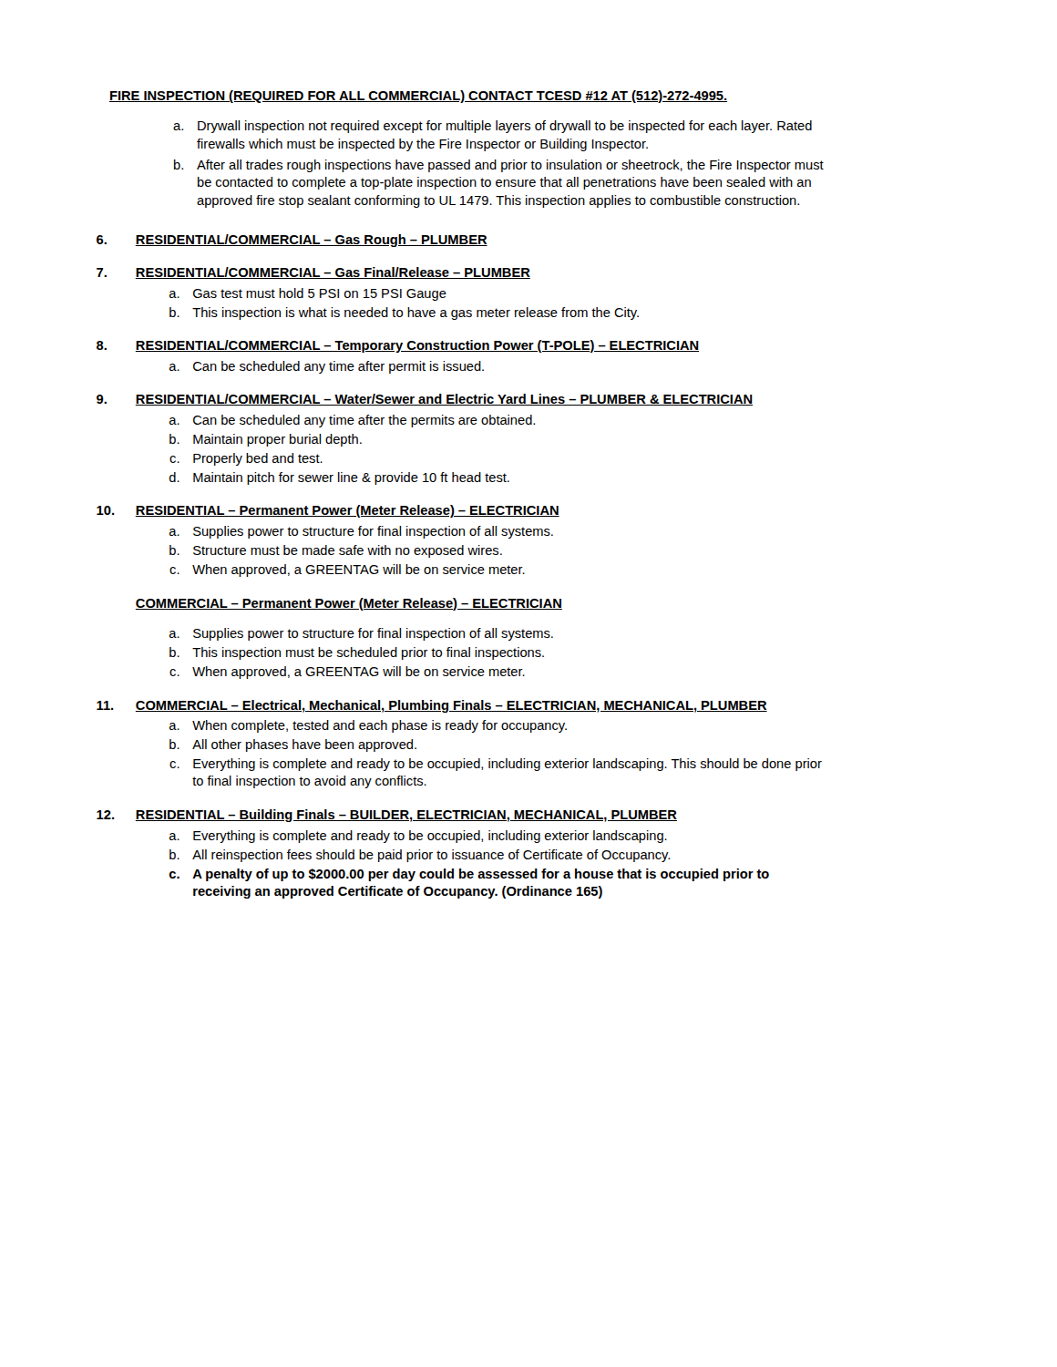FIRE INSPECTION (REQUIRED FOR ALL COMMERCIAL) CONTACT TCESD #12 AT (512)-272-4995.
Drywall inspection not required except for multiple layers of drywall to be inspected for each layer. Rated firewalls which must be inspected by the Fire Inspector or Building Inspector.
After all trades rough inspections have passed and prior to insulation or sheetrock, the Fire Inspector must be contacted to complete a top-plate inspection to ensure that all penetrations have been sealed with an approved fire stop sealant conforming to UL 1479. This inspection applies to combustible construction.
RESIDENTIAL/COMMERCIAL – Gas Rough – PLUMBER
RESIDENTIAL/COMMERCIAL – Gas Final/Release – PLUMBER
Gas test must hold 5 PSI on 15 PSI Gauge
This inspection is what is needed to have a gas meter release from the City.
RESIDENTIAL/COMMERCIAL – Temporary Construction Power (T-POLE) – ELECTRICIAN
Can be scheduled any time after permit is issued.
RESIDENTIAL/COMMERCIAL – Water/Sewer and Electric Yard Lines – PLUMBER & ELECTRICIAN
Can be scheduled any time after the permits are obtained.
Maintain proper burial depth.
Properly bed and test.
Maintain pitch for sewer line & provide 10 ft head test.
RESIDENTIAL – Permanent Power (Meter Release) – ELECTRICIAN
Supplies power to structure for final inspection of all systems.
Structure must be made safe with no exposed wires.
When approved, a GREENTAG will be on service meter.
COMMERCIAL – Permanent Power (Meter Release) – ELECTRICIAN
Supplies power to structure for final inspection of all systems.
This inspection must be scheduled prior to final inspections.
When approved, a GREENTAG will be on service meter.
COMMERCIAL – Electrical, Mechanical, Plumbing Finals – ELECTRICIAN, MECHANICAL, PLUMBER
When complete, tested and each phase is ready for occupancy.
All other phases have been approved.
Everything is complete and ready to be occupied, including exterior landscaping. This should be done prior to final inspection to avoid any conflicts.
RESIDENTIAL – Building Finals – BUILDER, ELECTRICIAN, MECHANICAL, PLUMBER
Everything is complete and ready to be occupied, including exterior landscaping.
All reinspection fees should be paid prior to issuance of Certificate of Occupancy.
A penalty of up to $2000.00 per day could be assessed for a house that is occupied prior to receiving an approved Certificate of Occupancy. (Ordinance 165)